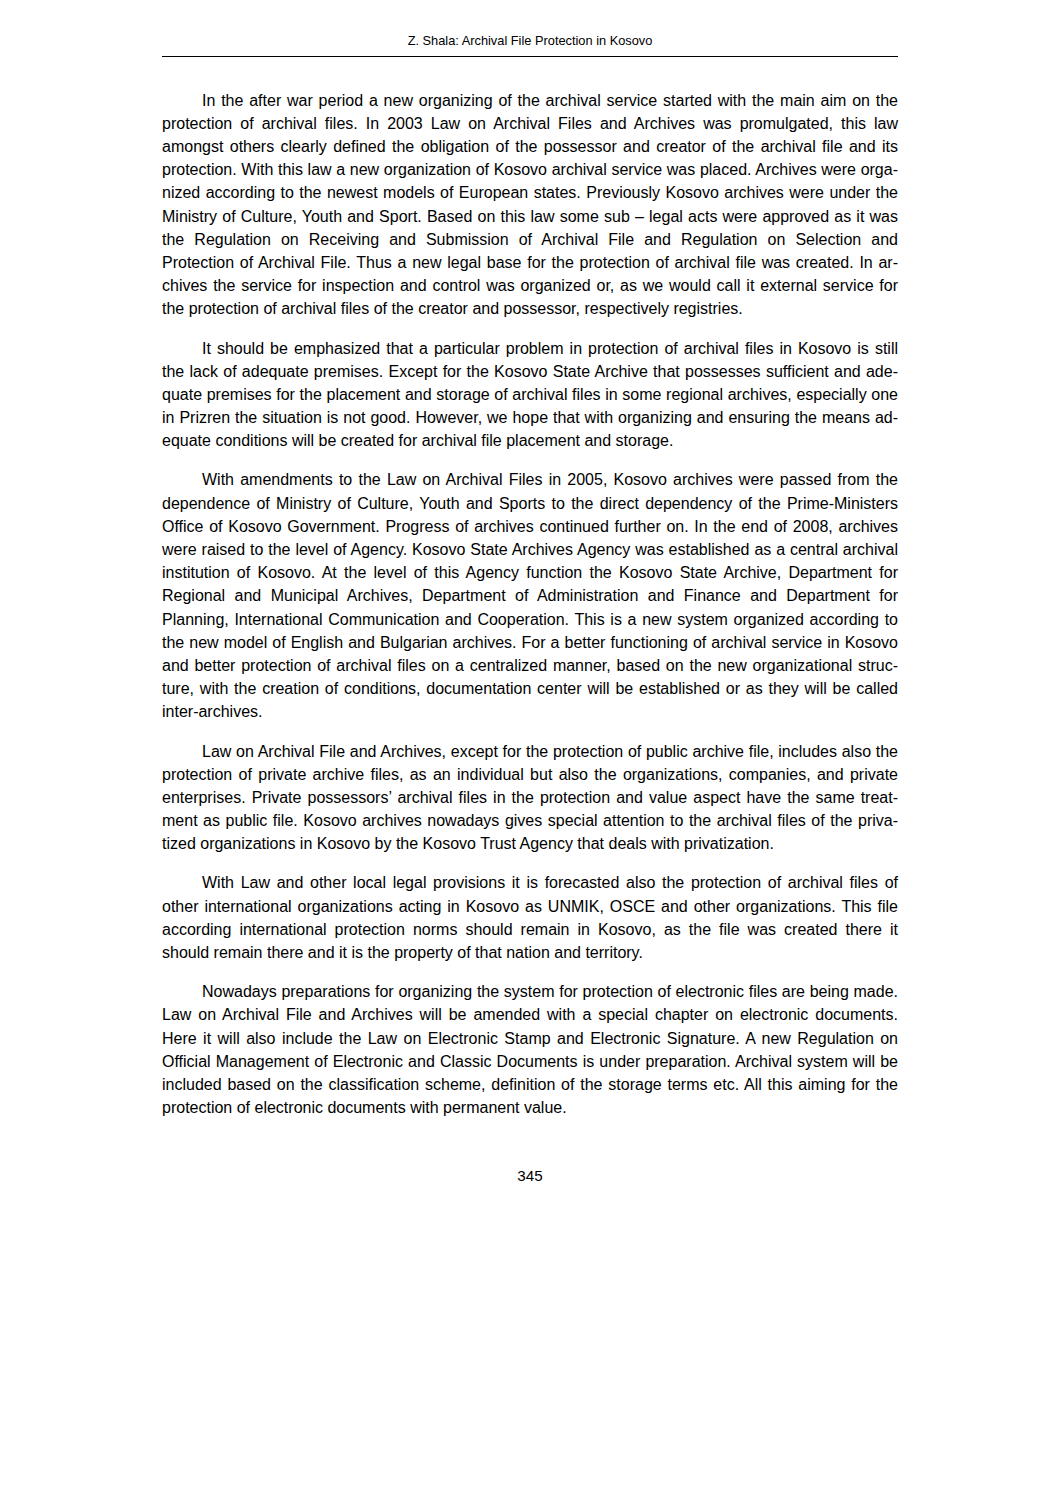Z. Shala: Archival File Protection in Kosovo
In the after war period a new organizing of the archival service started with the main aim on the protection of archival files. In 2003 Law on Archival Files and Archives was promulgated, this law amongst others clearly defined the obligation of the possessor and creator of the archival file and its protection. With this law a new organization of Kosovo archival service was placed. Archives were organized according to the newest models of European states. Previously Kosovo archives were under the Ministry of Culture, Youth and Sport. Based on this law some sub – legal acts were approved as it was the Regulation on Receiving and Submission of Archival File and Regulation on Selection and Protection of Archival File. Thus a new legal base for the protection of archival file was created. In archives the service for inspection and control was organized or, as we would call it external service for the protection of archival files of the creator and possessor, respectively registries.
It should be emphasized that a particular problem in protection of archival files in Kosovo is still the lack of adequate premises. Except for the Kosovo State Archive that possesses sufficient and adequate premises for the placement and storage of archival files in some regional archives, especially one in Prizren the situation is not good. However, we hope that with organizing and ensuring the means adequate conditions will be created for archival file placement and storage.
With amendments to the Law on Archival Files in 2005, Kosovo archives were passed from the dependence of Ministry of Culture, Youth and Sports to the direct dependency of the Prime-Ministers Office of Kosovo Government. Progress of archives continued further on. In the end of 2008, archives were raised to the level of Agency. Kosovo State Archives Agency was established as a central archival institution of Kosovo. At the level of this Agency function the Kosovo State Archive, Department for Regional and Municipal Archives, Department of Administration and Finance and Department for Planning, International Communication and Cooperation. This is a new system organized according to the new model of English and Bulgarian archives. For a better functioning of archival service in Kosovo and better protection of archival files on a centralized manner, based on the new organizational structure, with the creation of conditions, documentation center will be established or as they will be called inter-archives.
Law on Archival File and Archives, except for the protection of public archive file, includes also the protection of private archive files, as an individual but also the organizations, companies, and private enterprises. Private possessors’ archival files in the protection and value aspect have the same treatment as public file. Kosovo archives nowadays gives special attention to the archival files of the privatized organizations in Kosovo by the Kosovo Trust Agency that deals with privatization.
With Law and other local legal provisions it is forecasted also the protection of archival files of other international organizations acting in Kosovo as UNMIK, OSCE and other organizations. This file according international protection norms should remain in Kosovo, as the file was created there it should remain there and it is the property of that nation and territory.
Nowadays preparations for organizing the system for protection of electronic files are being made. Law on Archival File and Archives will be amended with a special chapter on electronic documents. Here it will also include the Law on Electronic Stamp and Electronic Signature. A new Regulation on Official Management of Electronic and Classic Documents is under preparation. Archival system will be included based on the classification scheme, definition of the storage terms etc. All this aiming for the protection of electronic documents with permanent value.
345